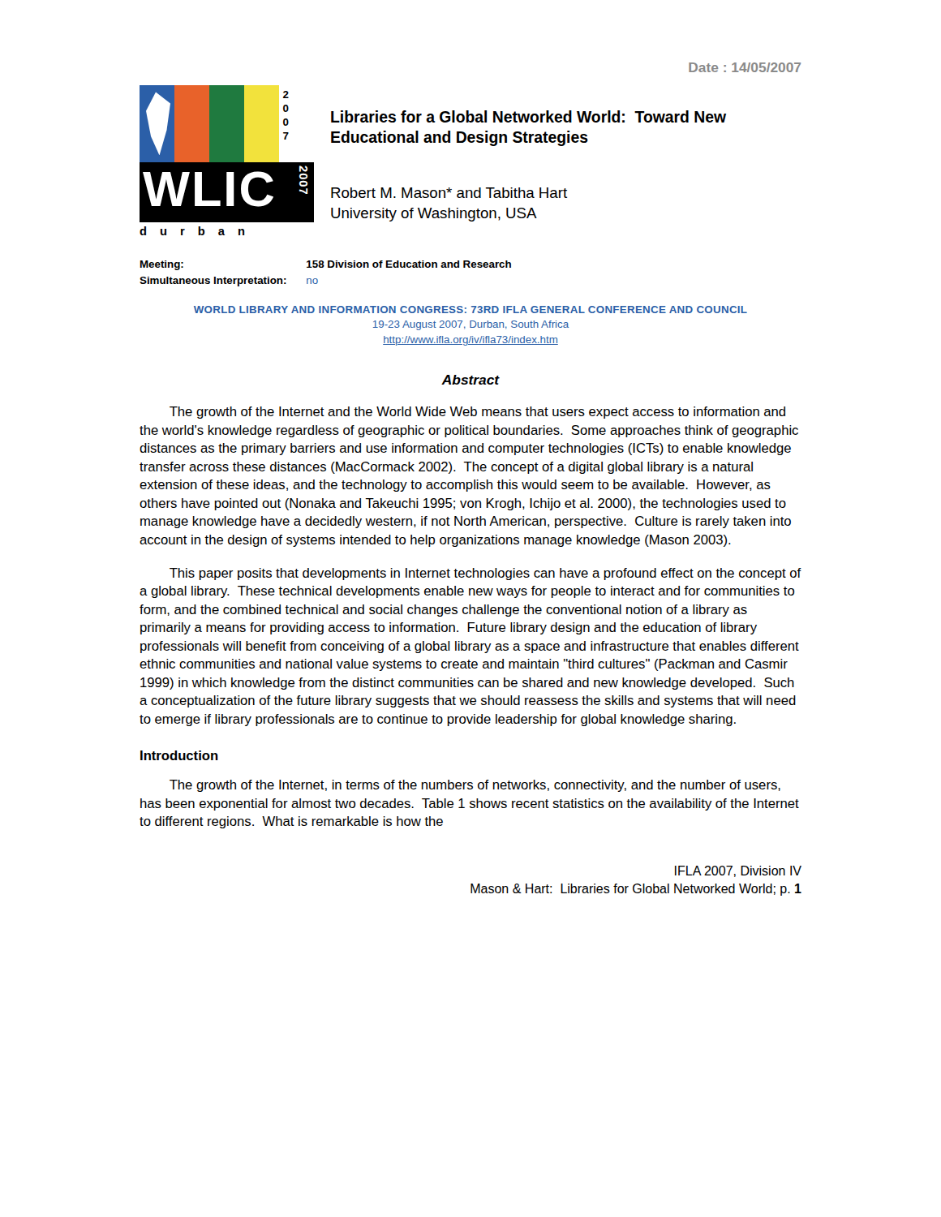Date : 14/05/2007
2007
WLIC2007
d u r b a n
Libraries for a Global Networked World: Toward New Educational and Design Strategies
Robert M. Mason* and Tabitha Hart
University of Washington, USA
| Meeting: | 158 Division of Education and Research |
| Simultaneous Interpretation: | no |
WORLD LIBRARY AND INFORMATION CONGRESS: 73RD IFLA GENERAL CONFERENCE AND COUNCIL
19-23 August 2007, Durban, South Africa
http://www.ifla.org/iv/ifla73/index.htm
Abstract
The growth of the Internet and the World Wide Web means that users expect access to information and the world's knowledge regardless of geographic or political boundaries. Some approaches think of geographic distances as the primary barriers and use information and computer technologies (ICTs) to enable knowledge transfer across these distances (MacCormack 2002). The concept of a digital global library is a natural extension of these ideas, and the technology to accomplish this would seem to be available. However, as others have pointed out (Nonaka and Takeuchi 1995; von Krogh, Ichijo et al. 2000), the technologies used to manage knowledge have a decidedly western, if not North American, perspective. Culture is rarely taken into account in the design of systems intended to help organizations manage knowledge (Mason 2003).
This paper posits that developments in Internet technologies can have a profound effect on the concept of a global library. These technical developments enable new ways for people to interact and for communities to form, and the combined technical and social changes challenge the conventional notion of a library as primarily a means for providing access to information. Future library design and the education of library professionals will benefit from conceiving of a global library as a space and infrastructure that enables different ethnic communities and national value systems to create and maintain "third cultures" (Packman and Casmir 1999) in which knowledge from the distinct communities can be shared and new knowledge developed. Such a conceptualization of the future library suggests that we should reassess the skills and systems that will need to emerge if library professionals are to continue to provide leadership for global knowledge sharing.
Introduction
The growth of the Internet, in terms of the numbers of networks, connectivity, and the number of users, has been exponential for almost two decades. Table 1 shows recent statistics on the availability of the Internet to different regions. What is remarkable is how the
IFLA 2007, Division IV
Mason & Hart: Libraries for Global Networked World; p. 1